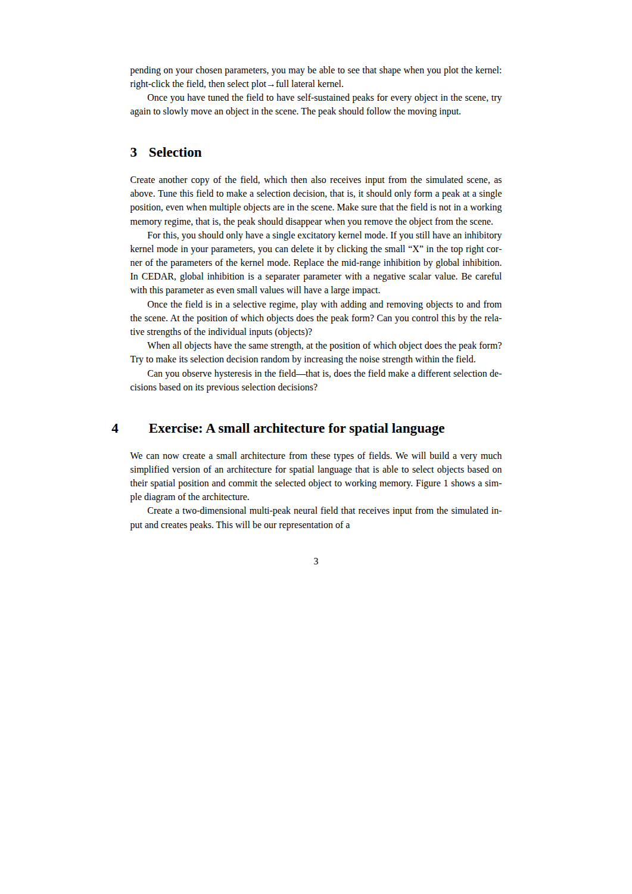pending on your chosen parameters, you may be able to see that shape when you plot the kernel: right-click the field, then select plot→full lateral kernel.
Once you have tuned the field to have self-sustained peaks for every object in the scene, try again to slowly move an object in the scene. The peak should follow the moving input.
3 Selection
Create another copy of the field, which then also receives input from the simulated scene, as above. Tune this field to make a selection decision, that is, it should only form a peak at a single position, even when multiple objects are in the scene. Make sure that the field is not in a working memory regime, that is, the peak should disappear when you remove the object from the scene.
For this, you should only have a single excitatory kernel mode. If you still have an inhibitory kernel mode in your parameters, you can delete it by clicking the small “X” in the top right corner of the parameters of the kernel mode. Replace the mid-range inhibition by global inhibition. In CEDAR, global inhibition is a separater parameter with a negative scalar value. Be careful with this parameter as even small values will have a large impact.
Once the field is in a selective regime, play with adding and removing objects to and from the scene. At the position of which objects does the peak form? Can you control this by the relative strengths of the individual inputs (objects)?
When all objects have the same strength, at the position of which object does the peak form? Try to make its selection decision random by increasing the noise strength within the field.
Can you observe hysteresis in the field—that is, does the field make a different selection decisions based on its previous selection decisions?
4 Exercise: A small architecture for spatial language
We can now create a small architecture from these types of fields. We will build a very much simplified version of an architecture for spatial language that is able to select objects based on their spatial position and commit the selected object to working memory. Figure 1 shows a simple diagram of the architecture.
Create a two-dimensional multi-peak neural field that receives input from the simulated input and creates peaks. This will be our representation of a
3